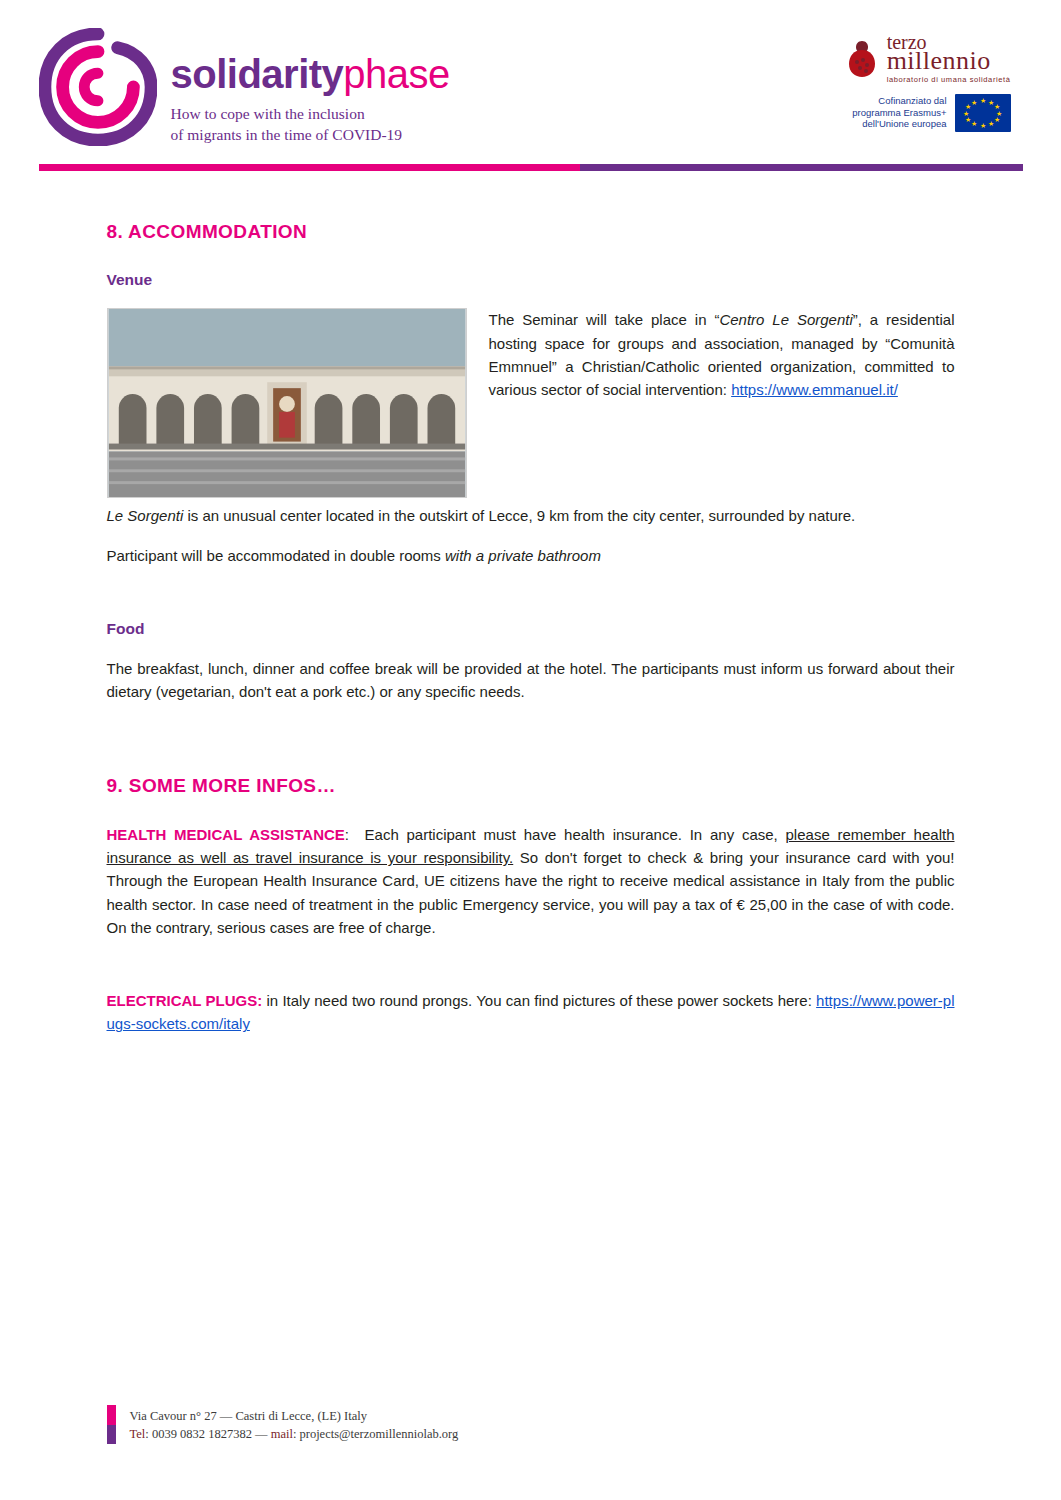solidarity phase
How to cope with the inclusion
of migrants in the time of COVID-19
terzo millennio laboratorio di umana solidarietà
Cofinanziato dal
programma Erasmus+
dell'Unione europea
★ ★ ★ ★ ★ ★ ★ ★ ★ ★ ★ ★
8. ACCOMMODATION
Venue
The Seminar will take place in “Centro Le Sorgenti”, a residential hosting space for groups and association, managed by “Comunità Emmnuel” a Christian/Catholic oriented organization, committed to various sector of social intervention: https://www.emmanuel.it/
Le Sorgenti is an unusual center located in the outskirt of Lecce, 9 km from the city center, surrounded by nature.
Participant will be accommodated in double rooms with a private bathroom
Food
The breakfast, lunch, dinner and coffee break will be provided at the hotel. The participants must inform us forward about their dietary (vegetarian, don't eat a pork etc.) or any specific needs.
9. SOME MORE INFOS…
HEALTH MEDICAL ASSISTANCE: Each participant must have health insurance. In any case, please remember health insurance as well as travel insurance is your responsibility. So don't forget to check & bring your insurance card with you! Through the European Health Insurance Card, UE citizens have the right to receive medical assistance in Italy from the public health sector. In case need of treatment in the public Emergency service, you will pay a tax of € 25,00 in the case of with code. On the contrary, serious cases are free of charge.
ELECTRICAL PLUGS: in Italy need two round prongs. You can find pictures of these power sockets here: https://www.power-plugs-sockets.com/italy
Via Cavour n° 27 — Castri di Lecce, (LE) Italy
Tel: 0039 0832 1827382 — mail: projects@terzomillenniolab.org